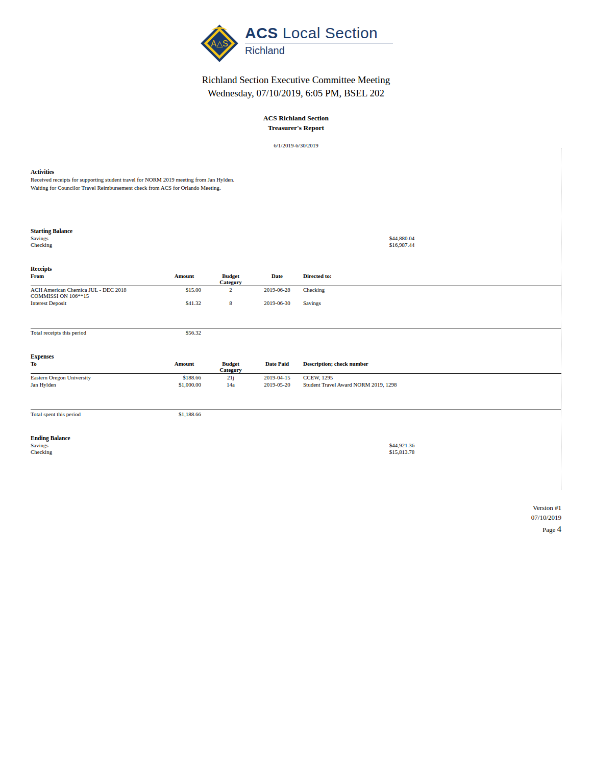A△S
ACS Local Section
Richland
Richland Section Executive Committee Meeting
Wednesday, 07/10/2019, 6:05 PM, BSEL 202
ACS Richland Section
Treasurer's Report
6/1/2019-6/30/2019
Activities
Received receipts for supporting student travel for NORM 2019 meeting from Jan Hylden.
Waiting for Councilor Travel Reimbursement check from ACS for Orlando Meeting.
Starting Balance
| Savings | $44,880.04 |
| Checking | $16,987.44 |
Receipts
| From | Amount | Budget Category | Date | Directed to: |
| --- | --- | --- | --- | --- |
| ACH American Chemica JUL - DEC 2018 COMMISSI ON 106**15 | $15.00 | 2 | 2019-06-28 | Checking |
| Interest Deposit | $41.32 | 8 | 2019-06-30 | Savings |
| Total receipts this period | $56.32 | | | |
Expenses
| To | Amount | Budget Category | Date Paid | Description; check number |
| --- | --- | --- | --- | --- |
| Eastern Oregon University | $188.66 | 21j | 2019-04-15 | CCEW, 1295 |
| Jan Hylden | $1,000.00 | 14a | 2019-05-20 | Student Travel Award NORM 2019, 1298 |
| Total spent this period | $1,188.66 | | | |
Ending Balance
| Savings | $44,921.36 |
| Checking | $15,813.78 |
Version #1
07/10/2019
Page 4